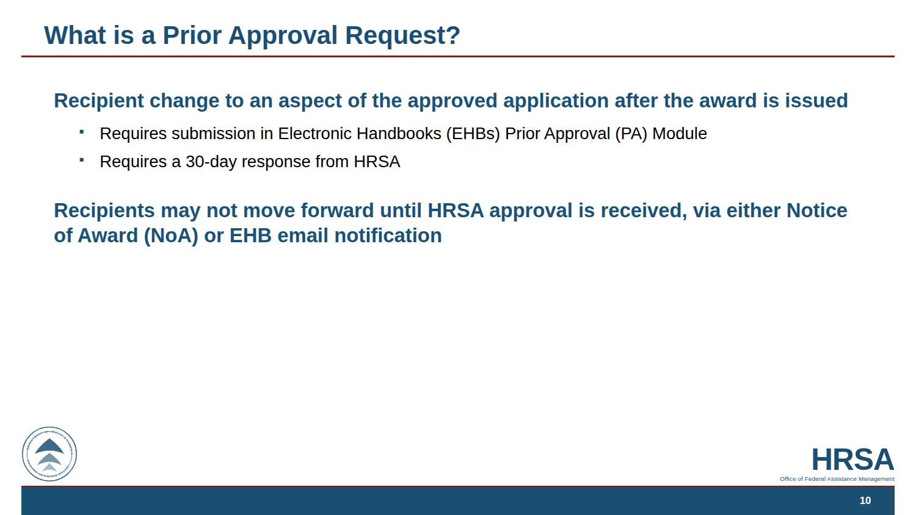What is a Prior Approval Request?
Recipient change to an aspect of the approved application after the award is issued
Requires submission in Electronic Handbooks (EHBs) Prior Approval (PA) Module
Requires a 30-day response from HRSA
Recipients may not move forward until HRSA approval is received, via either Notice of Award (NoA) or EHB email notification
DEPARTMENT OF HEALTH & HUMAN SERVICES UNITED STATES OF AMERICA
HRSA
Office of Federal Assistance Management
10